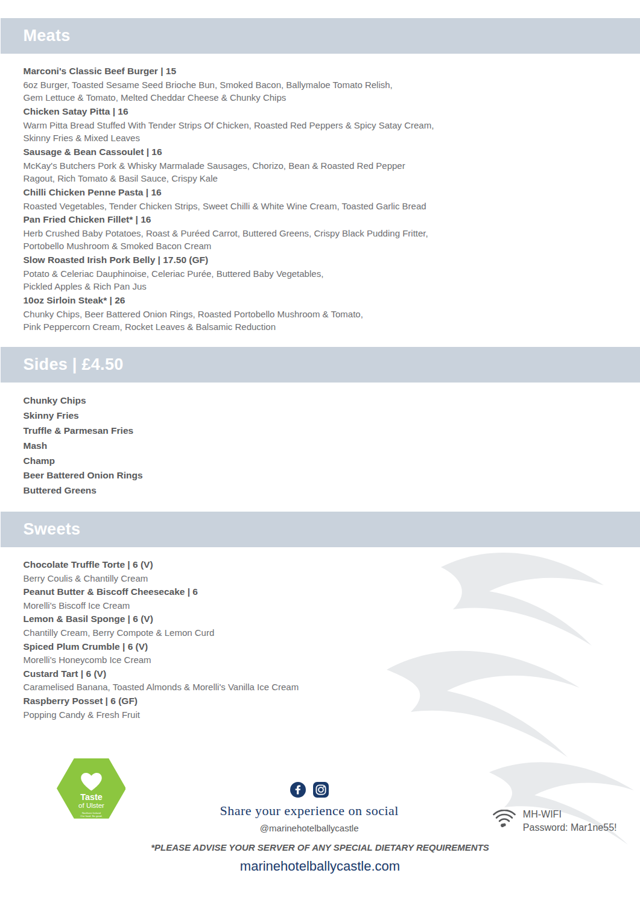Meats
Marconi's Classic Beef Burger | 15
6oz Burger, Toasted Sesame Seed Brioche Bun, Smoked Bacon, Ballymaloe Tomato Relish,
Gem Lettuce & Tomato, Melted Cheddar Cheese & Chunky Chips
Chicken Satay Pitta | 16
Warm Pitta Bread Stuffed With Tender Strips Of Chicken, Roasted Red Peppers & Spicy Satay Cream,
Skinny Fries & Mixed Leaves
Sausage & Bean Cassoulet | 16
McKay's Butchers Pork & Whisky Marmalade Sausages, Chorizo, Bean & Roasted Red Pepper
Ragout, Rich Tomato & Basil Sauce, Crispy Kale
Chilli Chicken Penne Pasta | 16
Roasted Vegetables, Tender Chicken Strips, Sweet Chilli & White Wine Cream, Toasted Garlic Bread
Pan Fried Chicken Fillet* | 16
Herb Crushed Baby Potatoes, Roast & Puréed Carrot, Buttered Greens, Crispy Black Pudding Fritter,
Portobello Mushroom & Smoked Bacon Cream
Slow Roasted Irish Pork Belly | 17.50 (GF)
Potato & Celeriac Dauphinoise, Celeriac Purée, Buttered Baby Vegetables,
Pickled Apples & Rich Pan Jus
10oz Sirloin Steak* | 26
Chunky Chips, Beer Battered Onion Rings, Roasted Portobello Mushroom & Tomato,
Pink Peppercorn Cream, Rocket Leaves & Balsamic Reduction
Sides | £4.50
Chunky Chips
Skinny Fries
Truffle & Parmesan Fries
Mash
Champ
Beer Battered Onion Rings
Buttered Greens
Sweets
Chocolate Truffle Torte | 6 (V)
Berry Coulis & Chantilly Cream
Peanut Butter & Biscoff Cheesecake | 6
Morelli's Biscoff Ice Cream
Lemon & Basil Sponge | 6 (V)
Chantilly Cream, Berry Compote & Lemon Curd
Spiced Plum Crumble | 6 (V)
Morelli's Honeycomb Ice Cream
Custard Tart | 6 (V)
Caramelised Banana, Toasted Almonds & Morelli's Vanilla Ice Cream
Raspberry Posset | 6 (GF)
Popping Candy & Fresh Fruit
Taste of Ulster Northern Ireland Our food. So good.
Share your experience on social
@marinehotelballycastle
MH-WIFI
Password: Mar1ne55!
*PLEASE ADVISE YOUR SERVER OF ANY SPECIAL DIETARY REQUIREMENTS
marinehotelballycastle.com